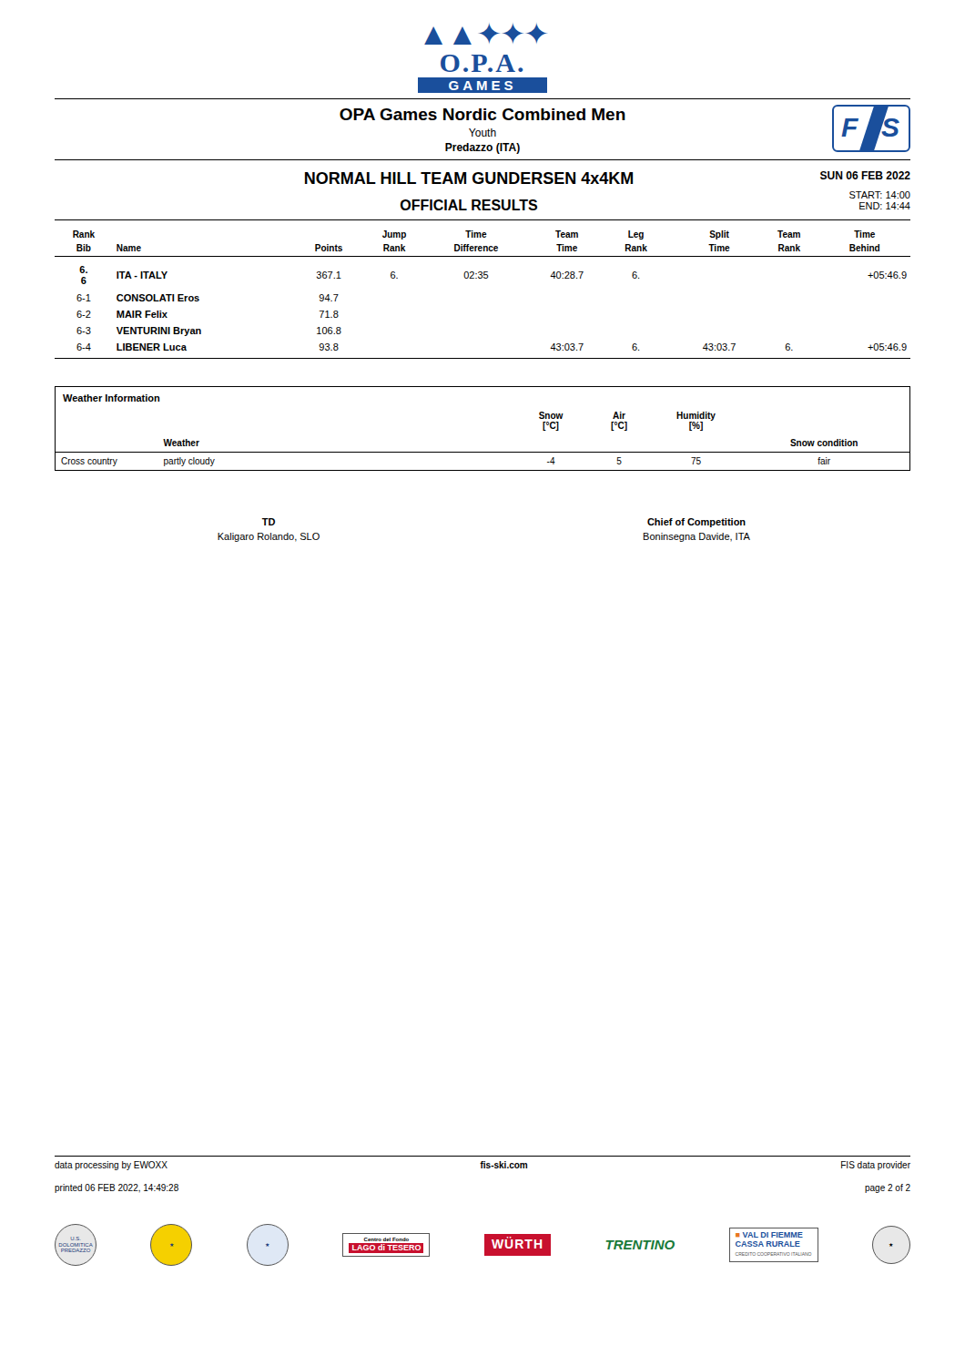▲▲✦✦✦
O.P.A.
GAMES
F S
OPA Games Nordic Combined Men
Youth
Predazzo (ITA)
NORMAL HILL TEAM GUNDERSEN 4x4KM
OFFICIAL RESULTS
SUN 06 FEB 2022
START: 14:00
END: 14:44
| Rank | | | Jump | Time | Team | Leg | | Split | Team | Time |
| --- | --- | --- | --- | --- | --- | --- | --- | --- | --- | --- |
| Bib | Name | Points | Rank | Difference | Time | Rank | | Time | Rank | Behind |
| 6. 6 | ITA - ITALY | 367.1 | 6. | 02:35 | 40:28.7 | 6. | | | | +05:46.9 |
| 6-1 | CONSOLATI Eros | 94.7 | | | | | | | | |
| 6-2 | MAIR Felix | 71.8 | | | | | | | | |
| 6-3 | VENTURINI Bryan | 106.8 | | | | | | | | |
| 6-4 | LIBENER Luca | 93.8 | | | 43:03.7 | 6. | | 43:03.7 | 6. | +05:46.9 |
Weather Information
| | | | Snow [°C] | Air [°C] | Humidity [%] | |
| --- | --- | --- | --- | --- | --- | --- |
| | Weather | | | | | Snow condition |
| Cross country | partly cloudy | | -4 | 5 | 75 | fair |
TD
Kaligaro Rolando, SLO
Chief of Competition
Boninsegna Davide, ITA
data processing by EWOXX
fis-ski.com
FIS data provider
printed 06 FEB 2022, 14:49:28
page 2 of 2
U.S.
DOLOMITICA
PREDAZZO
★
★
Centro del Fondo
LAGO di TESERO
WÜRTH
TRENTINO
■ VAL DI FIEMME
CASSA RURALE
CREDITO COOPERATIVO ITALIANO
★